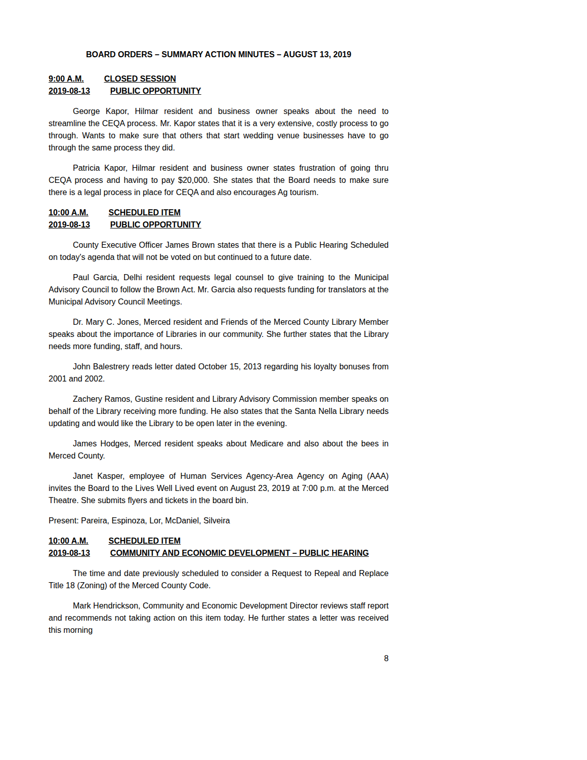Board Orders – Summary Action Minutes – August 13, 2019
9:00 A.M.
CLOSED SESSION
2019-08-13
PUBLIC OPPORTUNITY
George Kapor, Hilmar resident and business owner speaks about the need to streamline the CEQA process. Mr. Kapor states that it is a very extensive, costly process to go through. Wants to make sure that others that start wedding venue businesses have to go through the same process they did.
Patricia Kapor, Hilmar resident and business owner states frustration of going thru CEQA process and having to pay $20,000. She states that the Board needs to make sure there is a legal process in place for CEQA and also encourages Ag tourism.
10:00 A.M.
SCHEDULED ITEM
2019-08-13
PUBLIC OPPORTUNITY
County Executive Officer James Brown states that there is a Public Hearing Scheduled on today's agenda that will not be voted on but continued to a future date.
Paul Garcia, Delhi resident requests legal counsel to give training to the Municipal Advisory Council to follow the Brown Act. Mr. Garcia also requests funding for translators at the Municipal Advisory Council Meetings.
Dr. Mary C. Jones, Merced resident and Friends of the Merced County Library Member speaks about the importance of Libraries in our community. She further states that the Library needs more funding, staff, and hours.
John Balestrery reads letter dated October 15, 2013 regarding his loyalty bonuses from 2001 and 2002.
Zachery Ramos, Gustine resident and Library Advisory Commission member speaks on behalf of the Library receiving more funding. He also states that the Santa Nella Library needs updating and would like the Library to be open later in the evening.
James Hodges, Merced resident speaks about Medicare and also about the bees in Merced County.
Janet Kasper, employee of Human Services Agency-Area Agency on Aging (AAA) invites the Board to the Lives Well Lived event on August 23, 2019 at 7:00 p.m. at the Merced Theatre. She submits flyers and tickets in the board bin.
Present: Pareira, Espinoza, Lor, McDaniel, Silveira
10:00 A.M.
SCHEDULED ITEM
2019-08-13
COMMUNITY AND ECONOMIC DEVELOPMENT – PUBLIC HEARING
The time and date previously scheduled to consider a Request to Repeal and Replace Title 18 (Zoning) of the Merced County Code.
Mark Hendrickson, Community and Economic Development Director reviews staff report and recommends not taking action on this item today. He further states a letter was received this morning
8